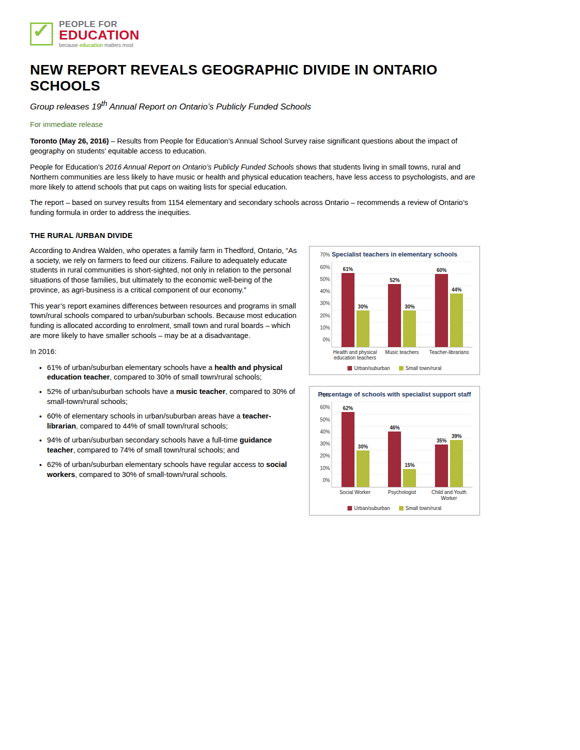✓
PEOPLE FOR
EDUCATION
because education matters most
NEW REPORT REVEALS GEOGRAPHIC DIVIDE IN ONTARIO SCHOOLS
Group releases 19th Annual Report on Ontario’s Publicly Funded Schools
For immediate release
Toronto (May 26, 2016) – Results from People for Education’s Annual School Survey raise significant questions about the impact of geography on students’ equitable access to education.
People for Education’s 2016 Annual Report on Ontario’s Publicly Funded Schools shows that students living in small towns, rural and Northern communities are less likely to have music or health and physical education teachers, have less access to psychologists, and are more likely to attend schools that put caps on waiting lists for special education.
The report – based on survey results from 1154 elementary and secondary schools across Ontario – recommends a review of Ontario’s funding formula in order to address the inequities.
THE RURAL /URBAN DIVIDE
According to Andrea Walden, who operates a family farm in Thedford, Ontario, “As a society, we rely on farmers to feed our citizens. Failure to adequately educate students in rural communities is short-sighted, not only in relation to the personal situations of those families, but ultimately to the economic well-being of the province, as agri-business is a critical component of our economy.”
This year’s report examines differences between resources and programs in small town/rural schools compared to urban/suburban schools. Because most education funding is allocated according to enrolment, small town and rural boards – which are more likely to have smaller schools – may be at a disadvantage.
In 2016:
61% of urban/suburban elementary schools have a health and physical education teacher, compared to 30% of small town/rural schools;
52% of urban/suburban schools have a music teacher, compared to 30% of small-town/rural schools;
60% of elementary schools in urban/suburban areas have a teacher-librarian, compared to 44% of small town/rural schools;
94% of urban/suburban secondary schools have a full-time guidance teacher, compared to 74% of small town/rural schools; and
62% of urban/suburban elementary schools have regular access to social workers, compared to 30% of small-town/rural schools.
Specialist teachers in elementary schools
0%
10%
20%
30%
40%
50%
60%
70%
61%
30%
52%
30%
60%
44%
Health and physical education teachers
Music teachers
Teacher-librarians
Urban/suburban
Small town/rural
Percentage of schools with specialist support staff
0%
10%
20%
30%
40%
50%
60%
70%
62%
30%
46%
15%
35%
39%
Social Worker
Psychologist
Child and Youth Worker
Urban/suburban
Small town/rural